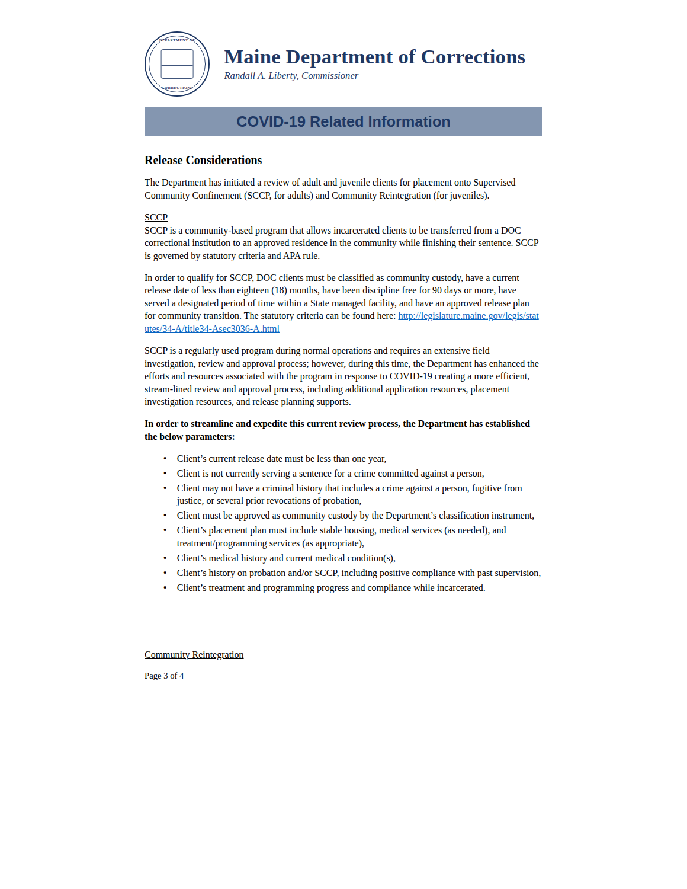DEPARTMENT OF
CORRECTIONS
Maine Department of Corrections
Randall A. Liberty, Commissioner
COVID-19 Related Information
Release Considerations
The Department has initiated a review of adult and juvenile clients for placement onto Supervised Community Confinement (SCCP, for adults) and Community Reintegration (for juveniles).
SCCP
SCCP is a community-based program that allows incarcerated clients to be transferred from a DOC correctional institution to an approved residence in the community while finishing their sentence. SCCP is governed by statutory criteria and APA rule.
In order to qualify for SCCP, DOC clients must be classified as community custody, have a current release date of less than eighteen (18) months, have been discipline free for 90 days or more, have served a designated period of time within a State managed facility, and have an approved release plan for community transition. The statutory criteria can be found here: http://legislature.maine.gov/legis/statutes/34-A/title34-Asec3036-A.html
SCCP is a regularly used program during normal operations and requires an extensive field investigation, review and approval process; however, during this time, the Department has enhanced the efforts and resources associated with the program in response to COVID-19 creating a more efficient, stream-lined review and approval process, including additional application resources, placement investigation resources, and release planning supports.
In order to streamline and expedite this current review process, the Department has established the below parameters:
Client’s current release date must be less than one year,
Client is not currently serving a sentence for a crime committed against a person,
Client may not have a criminal history that includes a crime against a person, fugitive from justice, or several prior revocations of probation,
Client must be approved as community custody by the Department’s classification instrument,
Client’s placement plan must include stable housing, medical services (as needed), and treatment/programming services (as appropriate),
Client’s medical history and current medical condition(s),
Client’s history on probation and/or SCCP, including positive compliance with past supervision,
Client’s treatment and programming progress and compliance while incarcerated.
Community Reintegration
Page 3 of 4